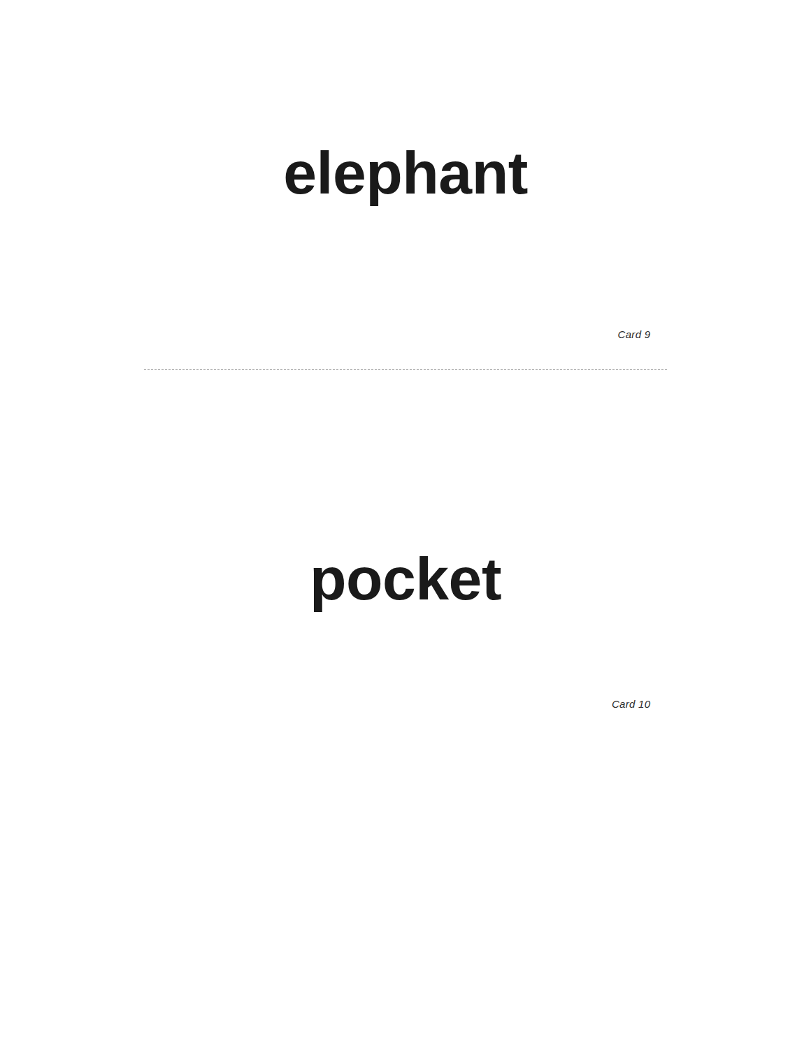elephant
Card 9
pocket
Card 10